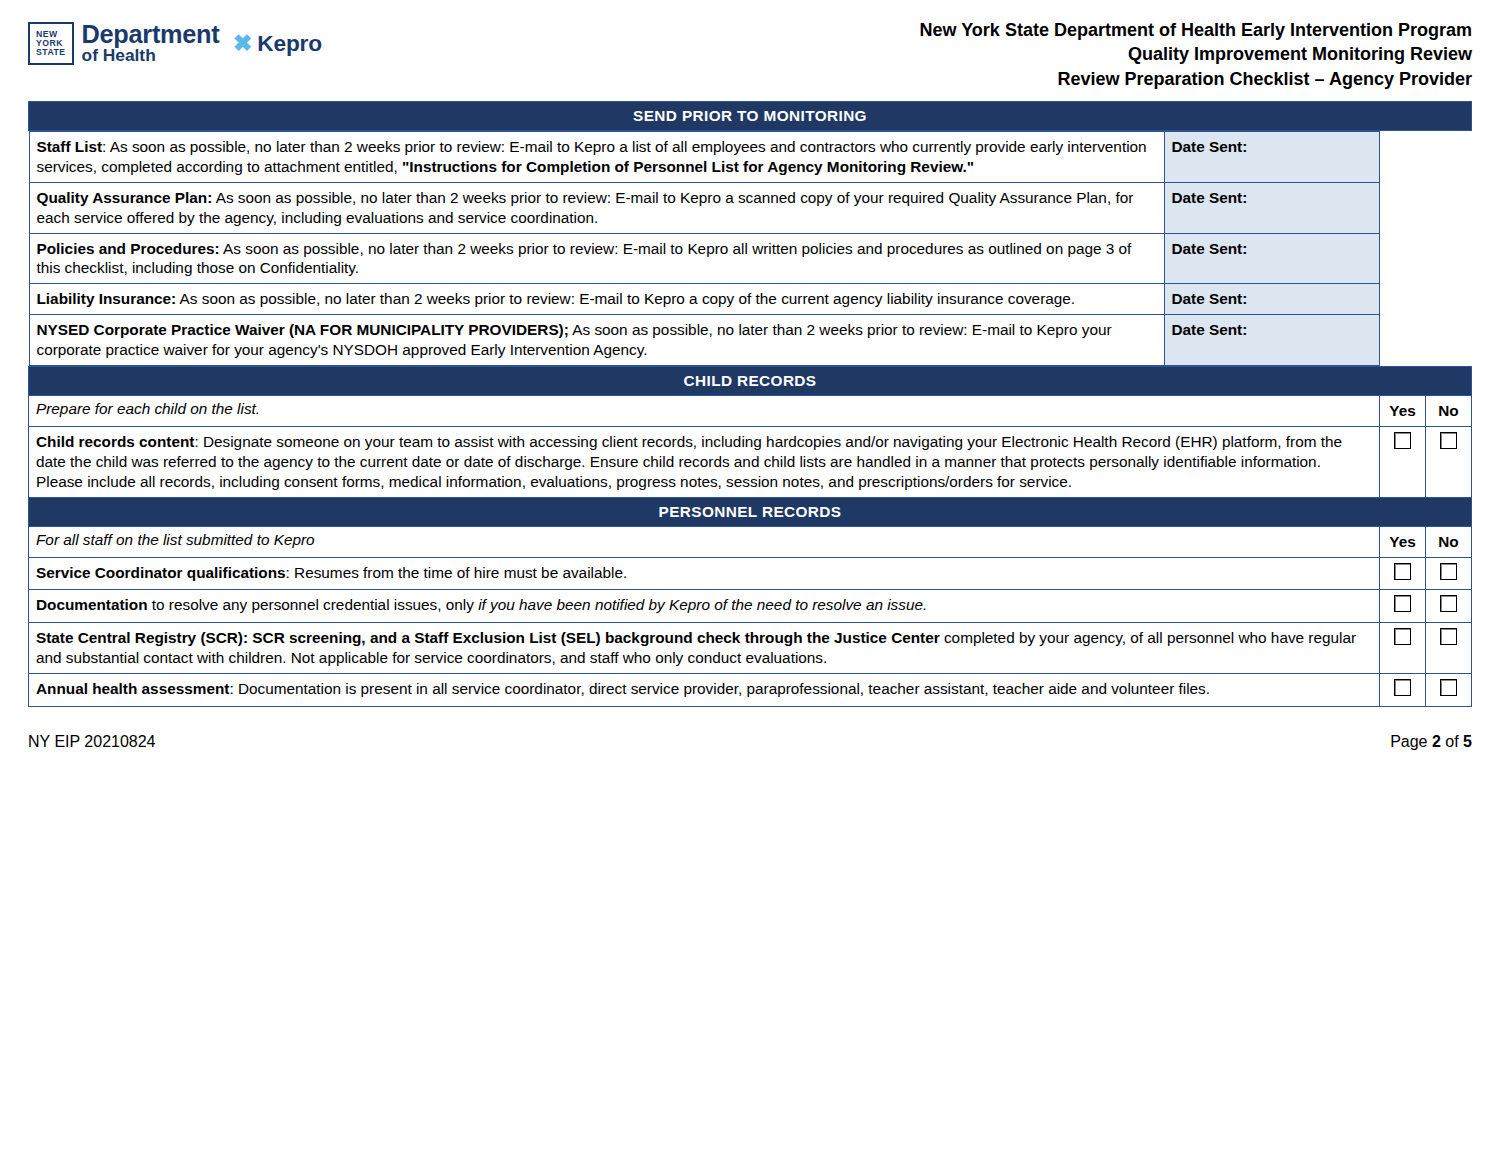NEW YORK STATE
Department
of Health
✖ Kepro
New York State Department of Health Early Intervention Program
Quality Improvement Monitoring Review
Review Preparation Checklist – Agency Provider
| SEND PRIOR TO MONITORING |
| / Staff List : As soon as possible, no later than 2 weeks prior to review: E-mail to Kepro a list of all employees and contractors who currently provide early intervention services, completed according to attachment entitled, "Instructions for Completion of Personnel List for Agency Monitoring Review." / Date Sent: / / Quality Assurance Plan: As soon as possible, no later than 2 weeks prior to review: E-mail to Kepro a scanned copy of your required Quality Assurance Plan, for each service offered by the agency, including evaluations and service coordination. / Date Sent: / / Policies and Procedures: As soon as possible, no later than 2 weeks prior to review: E-mail to Kepro all written policies and procedures as outlined on page 3 of this checklist, including those on Confidentiality. / Date Sent: / / Liability Insurance: As soon as possible, no later than 2 weeks prior to review: E-mail to Kepro a copy of the current agency liability insurance coverage. / Date Sent: / / NYSED Corporate Practice Waiver (NA FOR MUNICIPALITY PROVIDERS); As soon as possible, no later than 2 weeks prior to review: E-mail to Kepro your corporate practice waiver for your agency's NYSDOH approved Early Intervention Agency. / Date Sent: / | |
| CHILD RECORDS |
| Prepare for each child on the list. | Yes | No |
| Child records content : Designate someone on your team to assist with accessing client records, including hardcopies and/or navigating your Electronic Health Record (EHR) platform, from the date the child was referred to the agency to the current date or date of discharge. Ensure child records and child lists are handled in a manner that protects personally identifiable information. Please include all records, including consent forms, medical information, evaluations, progress notes, session notes, and prescriptions/orders for service. | | |
| PERSONNEL RECORDS |
| For all staff on the list submitted to Kepro | Yes | No |
| Service Coordinator qualifications : Resumes from the time of hire must be available. | | |
| Documentation to resolve any personnel credential issues, only if you have been notified by Kepro of the need to resolve an issue. | | |
| State Central Registry (SCR): SCR screening, and a Staff Exclusion List (SEL) background check through the Justice Center completed by your agency, of all personnel who have regular and substantial contact with children. Not applicable for service coordinators, and staff who only conduct evaluations. | | |
| Annual health assessment : Documentation is present in all service coordinator, direct service provider, paraprofessional, teacher assistant, teacher aide and volunteer files. | | |
NY EIP 20210824
Page 2 of 5